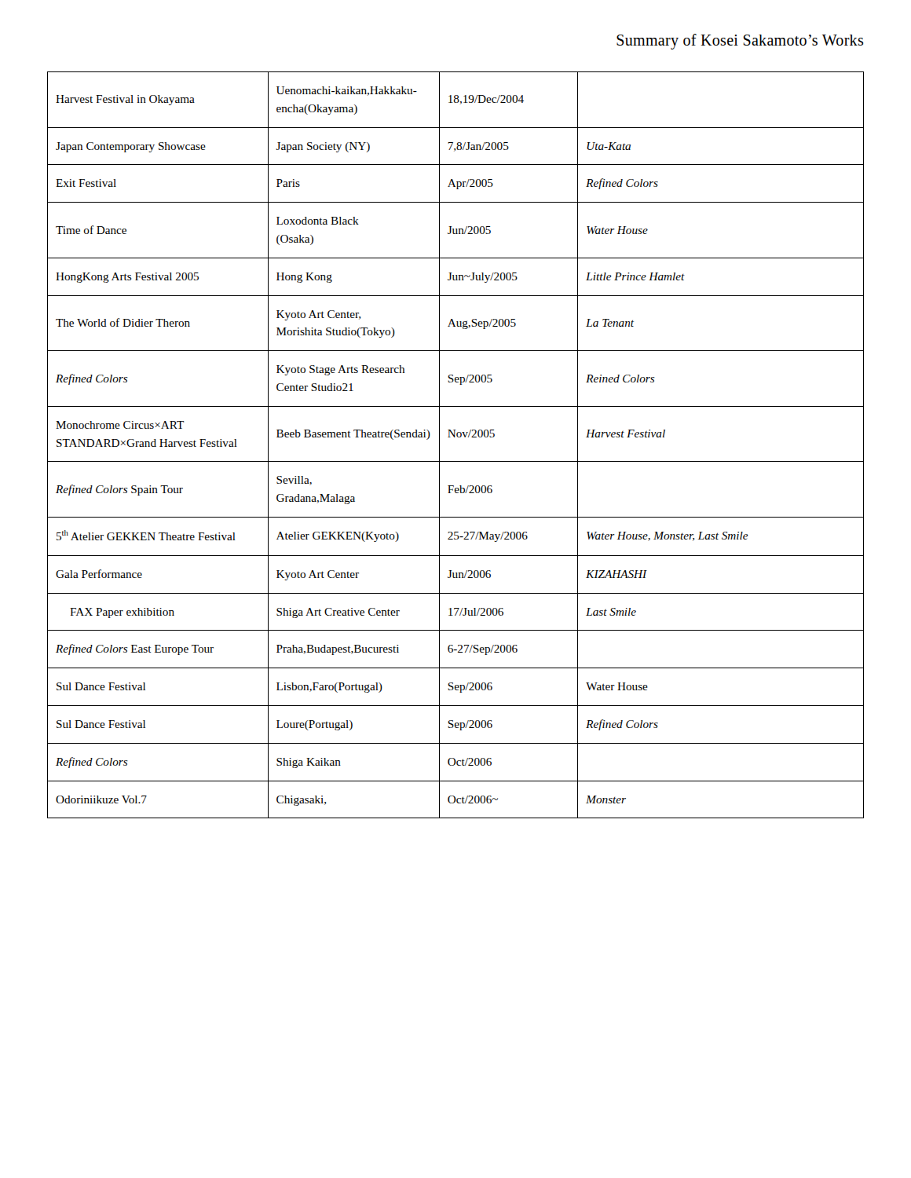Summary of Kosei Sakamoto’s Works
| Harvest Festival in Okayama | Uenomachi-kaikan,Hakkaku-encha(Okayama) | 18,19/Dec/2004 | |
| Japan Contemporary Showcase | Japan Society (NY) | 7,8/Jan/2005 | Uta-Kata |
| Exit Festival | Paris | Apr/2005 | Refined Colors |
| Time of Dance | Loxodonta Black (Osaka) | Jun/2005 | Water House |
| HongKong Arts Festival 2005 | Hong Kong | Jun~July/2005 | Little Prince Hamlet |
| The World of Didier Theron | Kyoto Art Center, Morishita Studio(Tokyo) | Aug,Sep/2005 | La Tenant |
| Refined Colors | Kyoto Stage Arts Research Center Studio21 | Sep/2005 | Reined Colors |
| Monochrome Circus×ART STANDARD×Grand Harvest Festival | Beeb Basement Theatre(Sendai) | Nov/2005 | Harvest Festival |
| Refined Colors Spain Tour | Sevilla, Gradana,Malaga | Feb/2006 | |
| 5 th Atelier GEKKEN Theatre Festival | Atelier GEKKEN(Kyoto) | 25-27/May/2006 | Water House, Monster, Last Smile |
| Gala Performance | Kyoto Art Center | Jun/2006 | KIZAHASHI |
| FAX Paper exhibition | Shiga Art Creative Center | 17/Jul/2006 | Last Smile |
| Refined Colors East Europe Tour | Praha,Budapest,Bucuresti | 6-27/Sep/2006 | |
| Sul Dance Festival | Lisbon,Faro(Portugal) | Sep/2006 | Water House |
| Sul Dance Festival | Loure(Portugal) | Sep/2006 | Refined Colors |
| Refined Colors | Shiga Kaikan | Oct/2006 | |
| Odoriniikuze Vol.7 | Chigasaki, | Oct/2006~ | Monster |